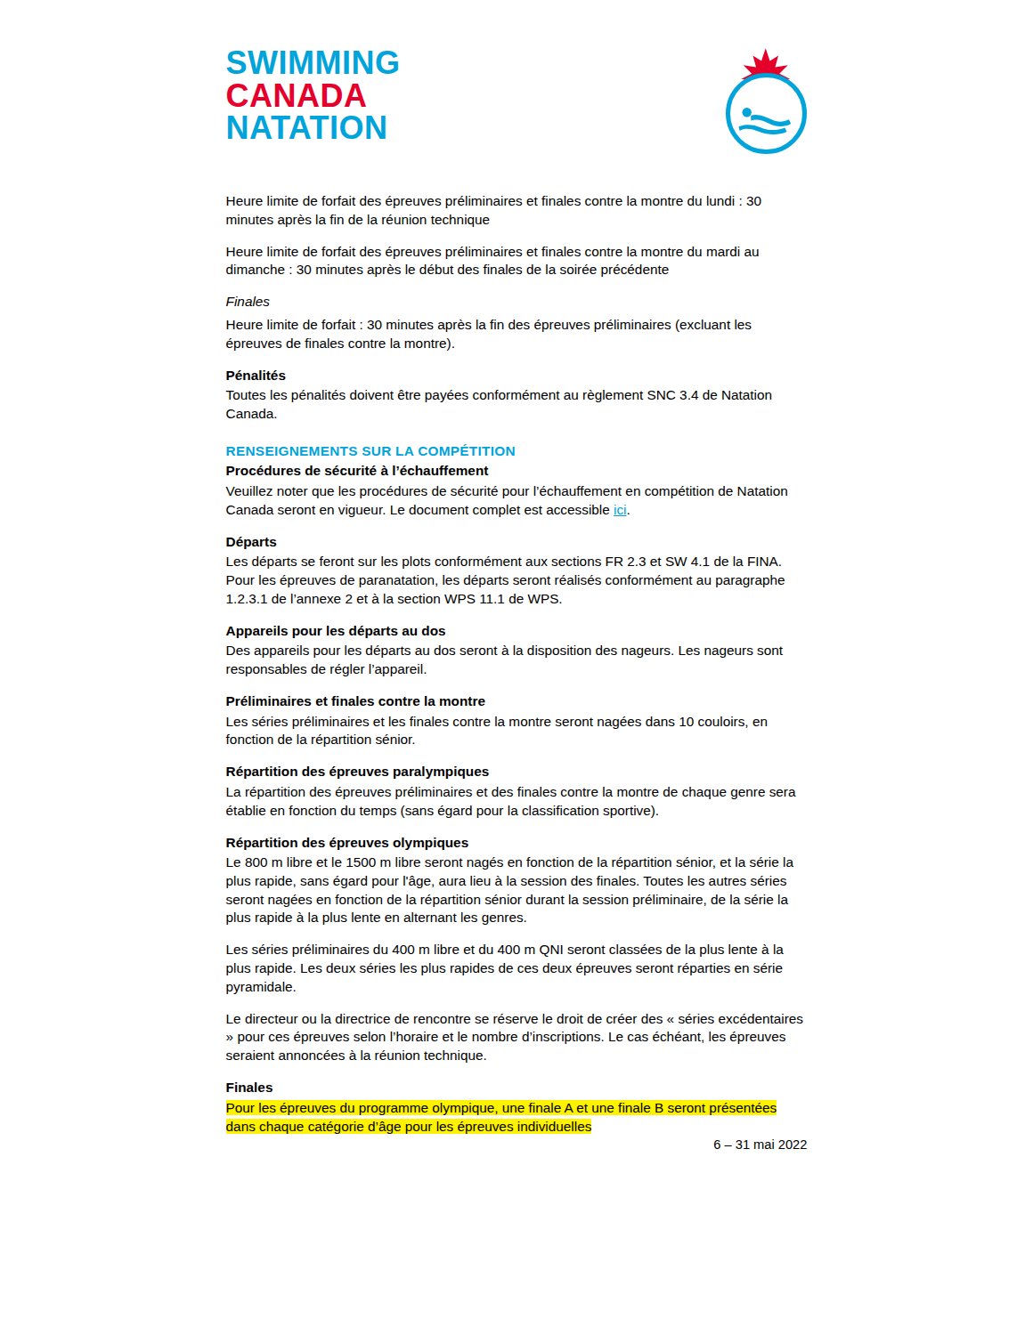SWIMMING
CANADA
NATATION
Heure limite de forfait des épreuves préliminaires et finales contre la montre du lundi : 30 minutes après la fin de la réunion technique
Heure limite de forfait des épreuves préliminaires et finales contre la montre du mardi au dimanche : 30 minutes après le début des finales de la soirée précédente
Finales
Heure limite de forfait : 30 minutes après la fin des épreuves préliminaires (excluant les épreuves de finales contre la montre).
Pénalités
Toutes les pénalités doivent être payées conformément au règlement SNC 3.4 de Natation Canada.
Renseignements sur la compétition
Procédures de sécurité à l’échauffement
Veuillez noter que les procédures de sécurité pour l’échauffement en compétition de Natation Canada seront en vigueur. Le document complet est accessible ici.
Départs
Les départs se feront sur les plots conformément aux sections FR 2.3 et SW 4.1 de la FINA. Pour les épreuves de paranatation, les départs seront réalisés conformément au paragraphe 1.2.3.1 de l’annexe 2 et à la section WPS 11.1 de WPS.
Appareils pour les départs au dos
Des appareils pour les départs au dos seront à la disposition des nageurs. Les nageurs sont responsables de régler l’appareil.
Préliminaires et finales contre la montre
Les séries préliminaires et les finales contre la montre seront nagées dans 10 couloirs, en fonction de la répartition sénior.
Répartition des épreuves paralympiques
La répartition des épreuves préliminaires et des finales contre la montre de chaque genre sera établie en fonction du temps (sans égard pour la classification sportive).
Répartition des épreuves olympiques
Le 800 m libre et le 1500 m libre seront nagés en fonction de la répartition sénior, et la série la plus rapide, sans égard pour l'âge, aura lieu à la session des finales. Toutes les autres séries seront nagées en fonction de la répartition sénior durant la session préliminaire, de la série la plus rapide à la plus lente en alternant les genres.
Les séries préliminaires du 400 m libre et du 400 m QNI seront classées de la plus lente à la plus rapide. Les deux séries les plus rapides de ces deux épreuves seront réparties en série pyramidale.
Le directeur ou la directrice de rencontre se réserve le droit de créer des « séries excédentaires » pour ces épreuves selon l’horaire et le nombre d’inscriptions. Le cas échéant, les épreuves seraient annoncées à la réunion technique.
Finales
Pour les épreuves du programme olympique, une finale A et une finale B seront présentées dans chaque catégorie d’âge pour les épreuves individuelles
6 – 31 mai 2022